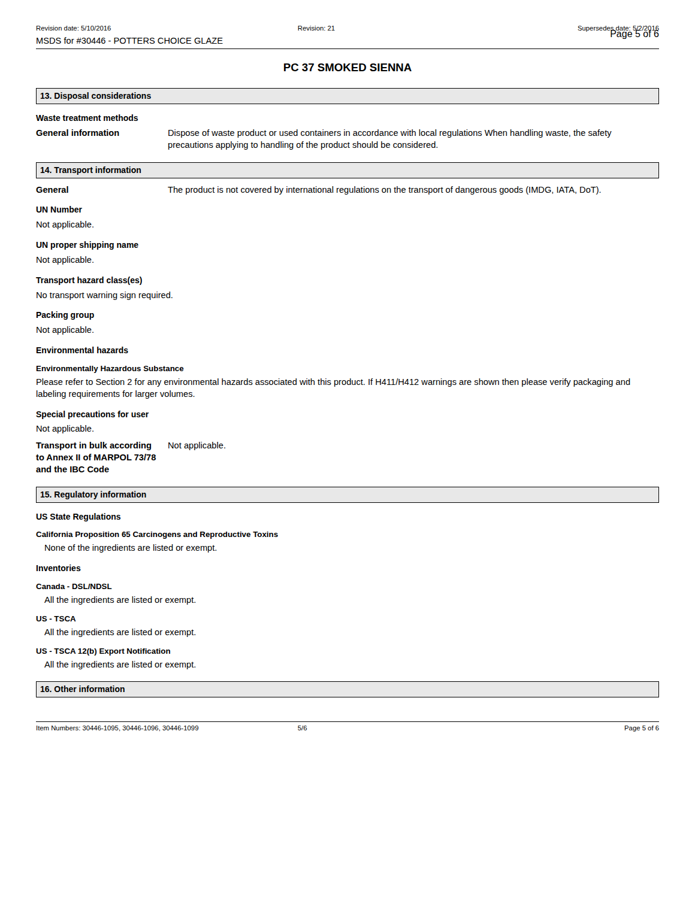Revision date: 5/10/2016 Revision: 21 Supersedes date: 5/2/2016 Page 5 of 6
MSDS for #30446 - POTTERS CHOICE GLAZE
PC 37 SMOKED SIENNA
13. Disposal considerations
Waste treatment methods
General information
Dispose of waste product or used containers in accordance with local regulations When handling waste, the safety precautions applying to handling of the product should be considered.
14. Transport information
General
The product is not covered by international regulations on the transport of dangerous goods (IMDG, IATA, DoT).
UN Number
Not applicable.
UN proper shipping name
Not applicable.
Transport hazard class(es)
No transport warning sign required.
Packing group
Not applicable.
Environmental hazards
Environmentally Hazardous Substance
Please refer to Section 2 for any environmental hazards associated with this product. If H411/H412 warnings are shown then please verify packaging and labeling requirements for larger volumes.
Special precautions for user
Not applicable.
Transport in bulk according to Annex II of MARPOL 73/78 and the IBC Code
Not applicable.
15. Regulatory information
US State Regulations
California Proposition 65 Carcinogens and Reproductive Toxins
None of the ingredients are listed or exempt.
Inventories
Canada - DSL/NDSL
All the ingredients are listed or exempt.
US - TSCA
All the ingredients are listed or exempt.
US - TSCA 12(b) Export Notification
All the ingredients are listed or exempt.
16. Other information
Item Numbers: 30446-1095, 30446-1096, 30446-1099 5/6 Page 5 of 6